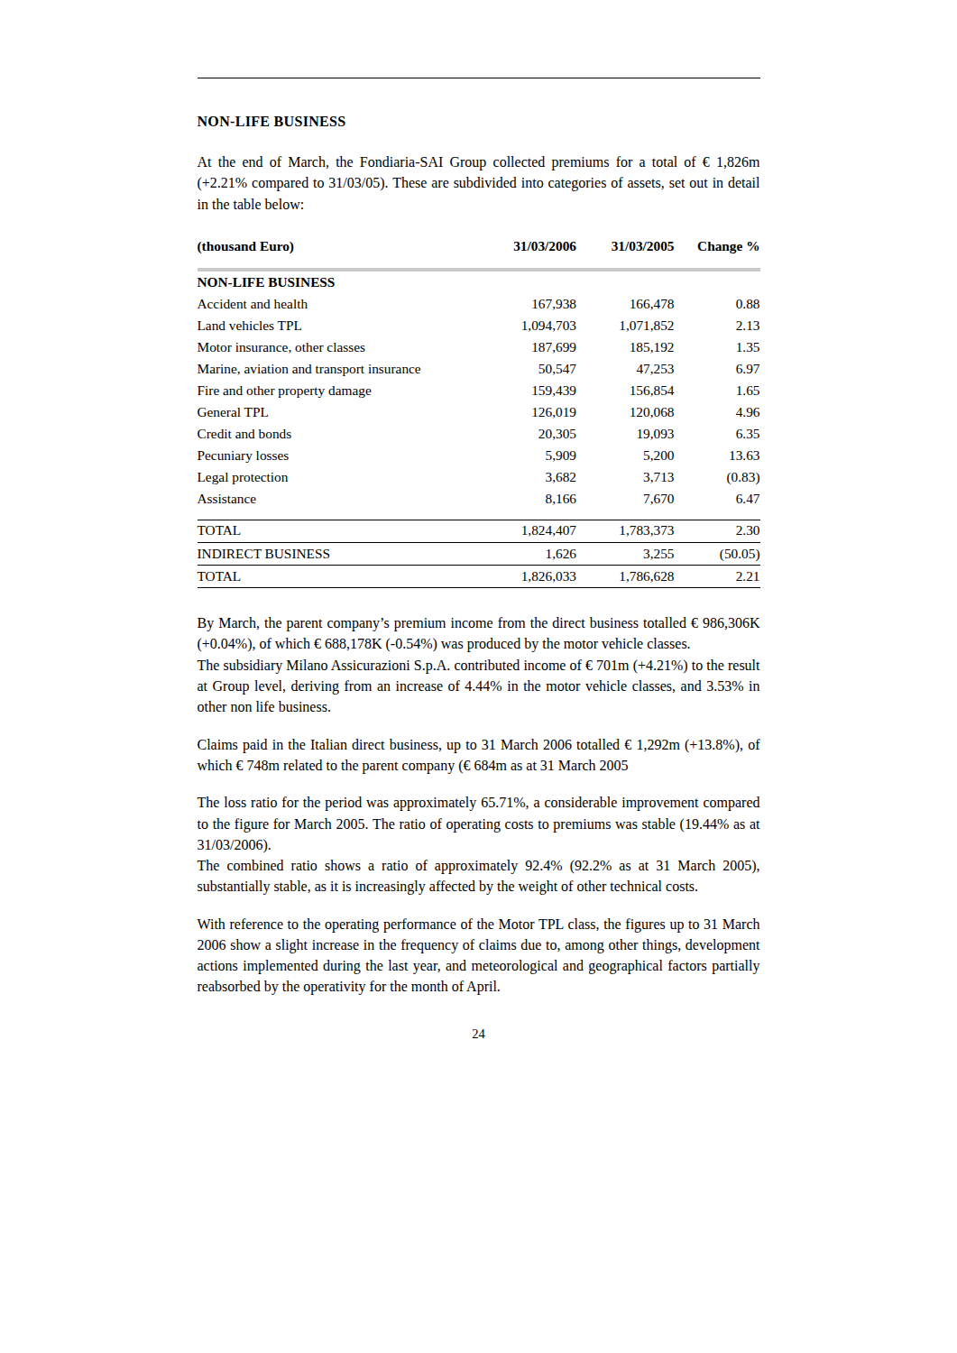NON-LIFE BUSINESS
At the end of March, the Fondiaria-SAI Group collected premiums for a total of € 1,826m (+2.21% compared to 31/03/05). These are subdivided into categories of assets, set out in detail in the table below:
| (thousand Euro) | 31/03/2006 | 31/03/2005 | Change % |
| --- | --- | --- | --- |
| NON-LIFE BUSINESS |
| Accident and health | 167,938 | 166,478 | 0.88 |
| Land vehicles TPL | 1,094,703 | 1,071,852 | 2.13 |
| Motor insurance, other classes | 187,699 | 185,192 | 1.35 |
| Marine, aviation and transport insurance | 50,547 | 47,253 | 6.97 |
| Fire and other property damage | 159,439 | 156,854 | 1.65 |
| General TPL | 126,019 | 120,068 | 4.96 |
| Credit and bonds | 20,305 | 19,093 | 6.35 |
| Pecuniary losses | 5,909 | 5,200 | 13.63 |
| Legal protection | 3,682 | 3,713 | (0.83) |
| Assistance | 8,166 | 7,670 | 6.47 |
| TOTAL | 1,824,407 | 1,783,373 | 2.30 |
| INDIRECT BUSINESS | 1,626 | 3,255 | (50.05) |
| TOTAL | 1,826,033 | 1,786,628 | 2.21 |
By March, the parent company’s premium income from the direct business totalled € 986,306K (+0.04%), of which € 688,178K (-0.54%) was produced by the motor vehicle classes.
The subsidiary Milano Assicurazioni S.p.A. contributed income of € 701m (+4.21%) to the result at Group level, deriving from an increase of 4.44% in the motor vehicle classes, and 3.53% in other non life business.
Claims paid in the Italian direct business, up to 31 March 2006 totalled € 1,292m (+13.8%), of which € 748m related to the parent company (€ 684m as at 31 March 2005
The loss ratio for the period was approximately 65.71%, a considerable improvement compared to the figure for March 2005. The ratio of operating costs to premiums was stable (19.44% as at 31/03/2006).
The combined ratio shows a ratio of approximately 92.4% (92.2% as at 31 March 2005), substantially stable, as it is increasingly affected by the weight of other technical costs.
With reference to the operating performance of the Motor TPL class, the figures up to 31 March 2006 show a slight increase in the frequency of claims due to, among other things, development actions implemented during the last year, and meteorological and geographical factors partially reabsorbed by the operativity for the month of April.
24